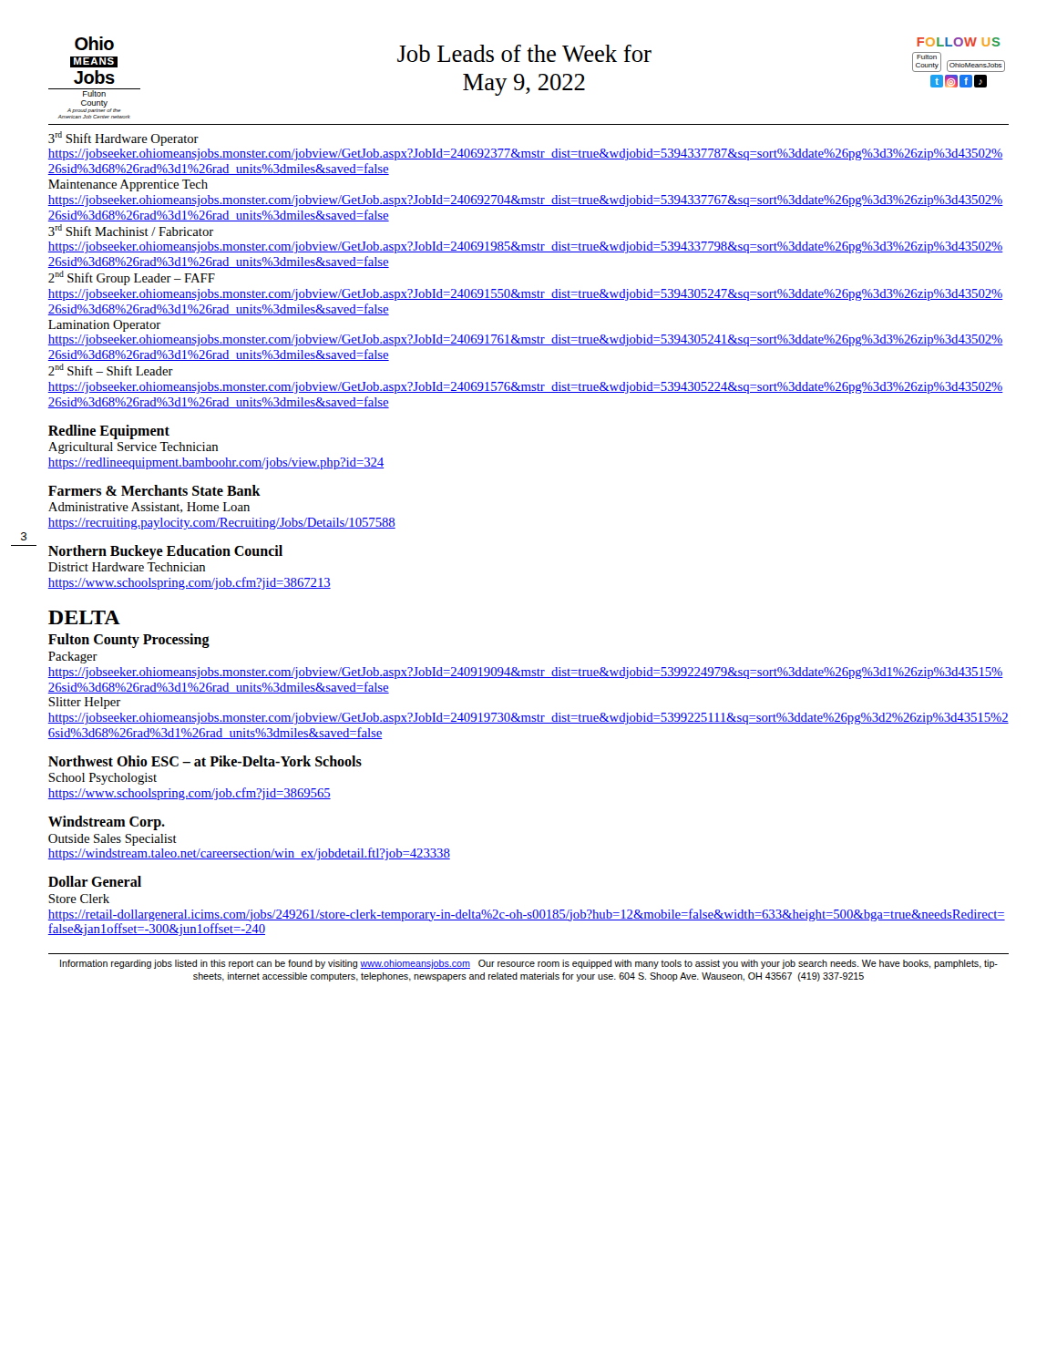Ohio
MEANS
Jobs
Fulton
County
A proud partner of the
American Job Center network
Job Leads of the Week for
May 9, 2022
FOLLOW US
Fulton
County OhioMeansJobs
t◎f♪
3
3rd Shift Hardware Operator
https://jobseeker.ohiomeansjobs.monster.com/jobview/GetJob.aspx?JobId=240692377&mstr_dist=true&wdjobid=5394337787&sq=sort%3ddate%26pg%3d3%26zip%3d43502%26sid%3d68%26rad%3d1%26rad_units%3dmiles&saved=false
Maintenance Apprentice Tech
https://jobseeker.ohiomeansjobs.monster.com/jobview/GetJob.aspx?JobId=240692704&mstr_dist=true&wdjobid=5394337767&sq=sort%3ddate%26pg%3d3%26zip%3d43502%26sid%3d68%26rad%3d1%26rad_units%3dmiles&saved=false
3rd Shift Machinist / Fabricator
https://jobseeker.ohiomeansjobs.monster.com/jobview/GetJob.aspx?JobId=240691985&mstr_dist=true&wdjobid=5394337798&sq=sort%3ddate%26pg%3d3%26zip%3d43502%26sid%3d68%26rad%3d1%26rad_units%3dmiles&saved=false
2nd Shift Group Leader – FAFF
https://jobseeker.ohiomeansjobs.monster.com/jobview/GetJob.aspx?JobId=240691550&mstr_dist=true&wdjobid=5394305247&sq=sort%3ddate%26pg%3d3%26zip%3d43502%26sid%3d68%26rad%3d1%26rad_units%3dmiles&saved=false
Lamination Operator
https://jobseeker.ohiomeansjobs.monster.com/jobview/GetJob.aspx?JobId=240691761&mstr_dist=true&wdjobid=5394305241&sq=sort%3ddate%26pg%3d3%26zip%3d43502%26sid%3d68%26rad%3d1%26rad_units%3dmiles&saved=false
2nd Shift – Shift Leader
https://jobseeker.ohiomeansjobs.monster.com/jobview/GetJob.aspx?JobId=240691576&mstr_dist=true&wdjobid=5394305224&sq=sort%3ddate%26pg%3d3%26zip%3d43502%26sid%3d68%26rad%3d1%26rad_units%3dmiles&saved=false
Redline Equipment
Agricultural Service Technician
https://redlineequipment.bamboohr.com/jobs/view.php?id=324
Farmers & Merchants State Bank
Administrative Assistant, Home Loan
https://recruiting.paylocity.com/Recruiting/Jobs/Details/1057588
Northern Buckeye Education Council
District Hardware Technician
https://www.schoolspring.com/job.cfm?jid=3867213
DELTA
Fulton County Processing
Packager
https://jobseeker.ohiomeansjobs.monster.com/jobview/GetJob.aspx?JobId=240919094&mstr_dist=true&wdjobid=5399224979&sq=sort%3ddate%26pg%3d1%26zip%3d43515%26sid%3d68%26rad%3d1%26rad_units%3dmiles&saved=false
Slitter Helper
https://jobseeker.ohiomeansjobs.monster.com/jobview/GetJob.aspx?JobId=240919730&mstr_dist=true&wdjobid=5399225111&sq=sort%3ddate%26pg%3d2%26zip%3d43515%26sid%3d68%26rad%3d1%26rad_units%3dmiles&saved=false
Northwest Ohio ESC – at Pike-Delta-York Schools
School Psychologist
https://www.schoolspring.com/job.cfm?jid=3869565
Windstream Corp.
Outside Sales Specialist
https://windstream.taleo.net/careersection/win_ex/jobdetail.ftl?job=423338
Dollar General
Store Clerk
https://retail-dollargeneral.icims.com/jobs/249261/store-clerk-temporary-in-delta%2c-oh-s00185/job?hub=12&mobile=false&width=633&height=500&bga=true&needsRedirect=false&jan1offset=-300&jun1offset=-240
Information regarding jobs listed in this report can be found by visiting www.ohiomeansjobs.com Our resource room is equipped with many tools to assist you with your job search needs. We have books, pamphlets, tip-sheets, internet accessible computers, telephones, newspapers and related materials for your use. 604 S. Shoop Ave. Wauseon, OH 43567 (419) 337-9215